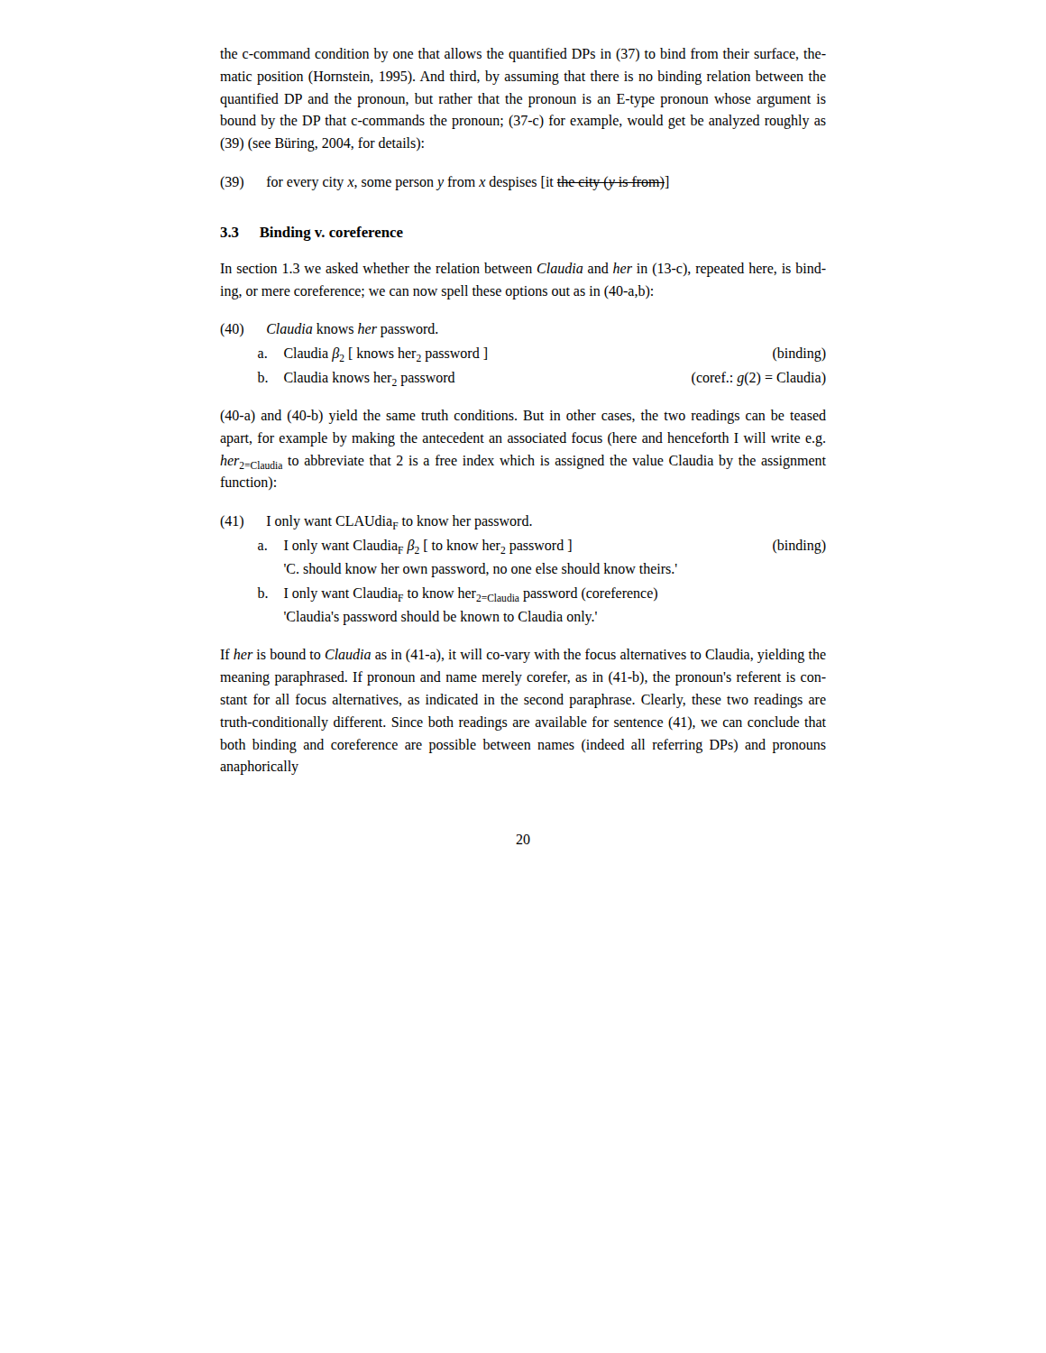the c-command condition by one that allows the quantified DPs in (37) to bind from their surface, thematic position (Hornstein, 1995). And third, by assuming that there is no binding relation between the quantified DP and the pronoun, but rather that the pronoun is an E-type pronoun whose argument is bound by the DP that c-commands the pronoun; (37-c) for example, would get be analyzed roughly as (39) (see Büring, 2004, for details):
(39) for every city x, some person y from x despises [it the city (y is from)]
3.3 Binding v. coreference
In section 1.3 we asked whether the relation between Claudia and her in (13-c), repeated here, is binding, or mere coreference; we can now spell these options out as in (40-a,b):
(40) Claudia knows her password.
a. Claudia β2 [ knows her2 password ] (binding)
b. Claudia knows her2 password (coref.: g(2) = Claudia)
(40-a) and (40-b) yield the same truth conditions. But in other cases, the two readings can be teased apart, for example by making the antecedent an associated focus (here and henceforth I will write e.g. her2=Claudia to abbreviate that 2 is a free index which is assigned the value Claudia by the assignment function):
(41) I only want CLAUdiaF to know her password.
a. I only want ClaudiaF β2 [ to know her2 password ] (binding)
'C. should know her own password, no one else should know theirs.'
b. I only want ClaudiaF to know her2=Claudia password (coreference)
'Claudia's password should be known to Claudia only.'
If her is bound to Claudia as in (41-a), it will co-vary with the focus alternatives to Claudia, yielding the meaning paraphrased. If pronoun and name merely corefer, as in (41-b), the pronoun's referent is constant for all focus alternatives, as indicated in the second paraphrase. Clearly, these two readings are truth-conditionally different. Since both readings are available for sentence (41), we can conclude that both binding and coreference are possible between names (indeed all referring DPs) and pronouns anaphorically
20